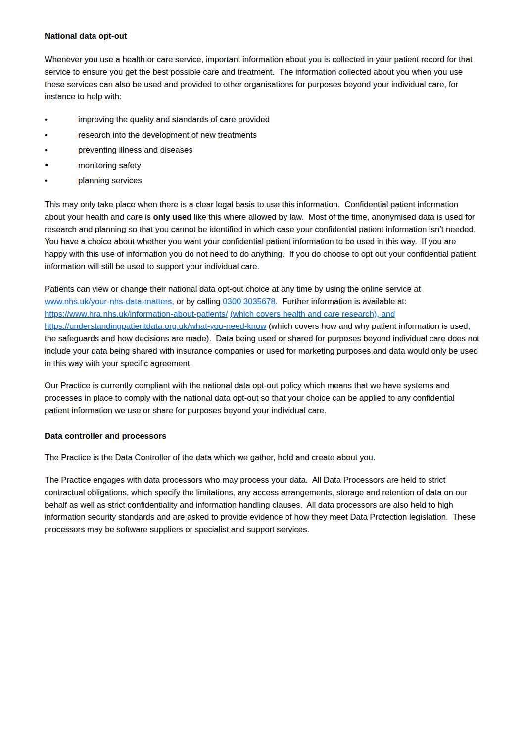National data opt-out
Whenever you use a health or care service, important information about you is collected in your patient record for that service to ensure you get the best possible care and treatment. The information collected about you when you use these services can also be used and provided to other organisations for purposes beyond your individual care, for instance to help with:
improving the quality and standards of care provided
research into the development of new treatments
preventing illness and diseases
monitoring safety
planning services
This may only take place when there is a clear legal basis to use this information. Confidential patient information about your health and care is only used like this where allowed by law. Most of the time, anonymised data is used for research and planning so that you cannot be identified in which case your confidential patient information isn’t needed. You have a choice about whether you want your confidential patient information to be used in this way. If you are happy with this use of information you do not need to do anything. If you do choose to opt out your confidential patient information will still be used to support your individual care.
Patients can view or change their national data opt-out choice at any time by using the online service at www.nhs.uk/your-nhs-data-matters, or by calling 0300 3035678. Further information is available at: https://www.hra.nhs.uk/information-about-patients/ (which covers health and care research), and https://understandingpatientdata.org.uk/what-you-need-know (which covers how and why patient information is used, the safeguards and how decisions are made). Data being used or shared for purposes beyond individual care does not include your data being shared with insurance companies or used for marketing purposes and data would only be used in this way with your specific agreement.
Our Practice is currently compliant with the national data opt-out policy which means that we have systems and processes in place to comply with the national data opt-out so that your choice can be applied to any confidential patient information we use or share for purposes beyond your individual care.
Data controller and processors
The Practice is the Data Controller of the data which we gather, hold and create about you.
The Practice engages with data processors who may process your data. All Data Processors are held to strict contractual obligations, which specify the limitations, any access arrangements, storage and retention of data on our behalf as well as strict confidentiality and information handling clauses. All data processors are also held to high information security standards and are asked to provide evidence of how they meet Data Protection legislation. These processors may be software suppliers or specialist and support services.